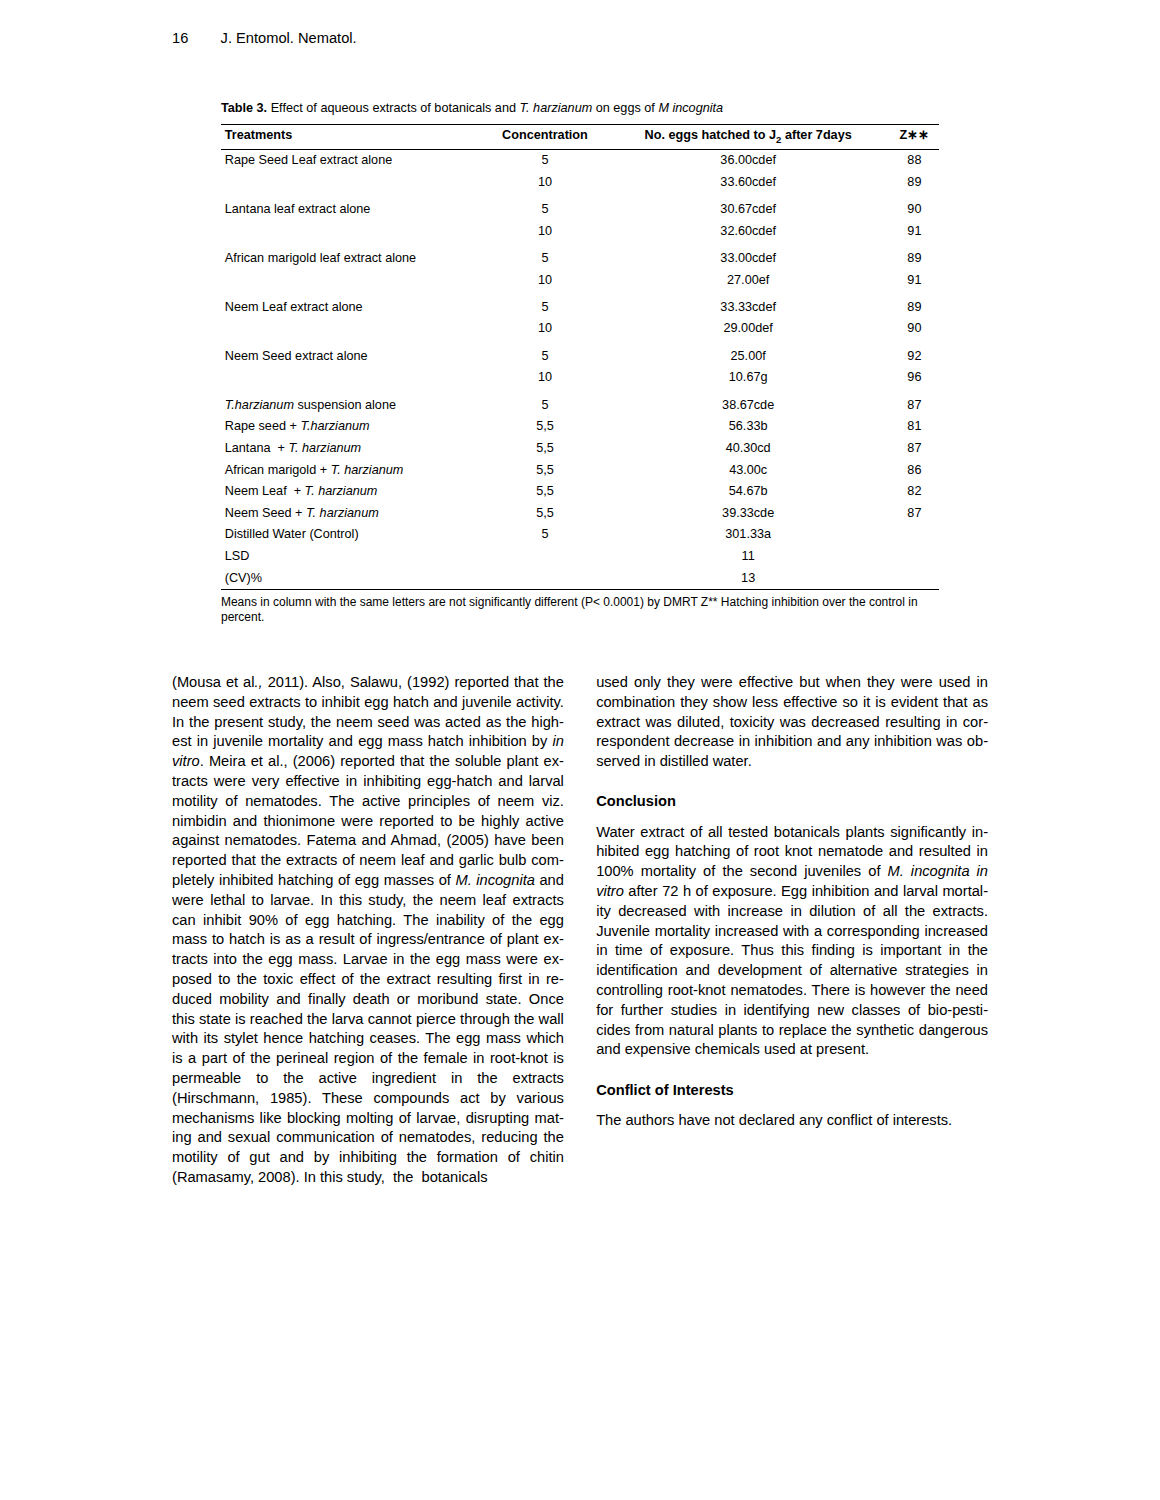16 J. Entomol. Nematol.
Table 3. Effect of aqueous extracts of botanicals and T. harzianum on eggs of M incognita
| Treatments | Concentration | No. eggs hatched to J 2 after 7days | Z∗∗ |
| --- | --- | --- | --- |
| Rape Seed Leaf extract alone | 5 | 36.00cdef | 88 |
| 10 | 33.60cdef | 89 |
| Lantana leaf extract alone | 5 | 30.67cdef | 90 |
| 10 | 32.60cdef | 91 |
| African marigold leaf extract alone | 5 | 33.00cdef | 89 |
| 10 | 27.00ef | 91 |
| Neem Leaf extract alone | 5 | 33.33cdef | 89 |
| 10 | 29.00def | 90 |
| Neem Seed extract alone | 5 | 25.00f | 92 |
| 10 | 10.67g | 96 |
| T.harzianum suspension alone | 5 | 38.67cde | 87 |
| Rape seed + T.harzianum | 5,5 | 56.33b | 81 |
| Lantana + T. harzianum | 5,5 | 40.30cd | 87 |
| African marigold + T. harzianum | 5,5 | 43.00c | 86 |
| Neem Leaf + T. harzianum | 5,5 | 54.67b | 82 |
| Neem Seed + T. harzianum | 5,5 | 39.33cde | 87 |
| Distilled Water (Control) | 5 | 301.33a | |
| LSD | | 11 | |
| (CV)% | | 13 | |
Means in column with the same letters are not significantly different (P< 0.0001) by DMRT Z** Hatching inhibition over the control in percent.
(Mousa et al., 2011). Also, Salawu, (1992) reported that the neem seed extracts to inhibit egg hatch and juvenile activity. In the present study, the neem seed was acted as the highest in juvenile mortality and egg mass hatch inhibition by in vitro. Meira et al., (2006) reported that the soluble plant extracts were very effective in inhibiting egg-hatch and larval motility of nematodes. The active principles of neem viz. nimbidin and thionimone were reported to be highly active against nematodes. Fatema and Ahmad, (2005) have been reported that the extracts of neem leaf and garlic bulb completely inhibited hatching of egg masses of M. incognita and were lethal to larvae. In this study, the neem leaf extracts can inhibit 90% of egg hatching. The inability of the egg mass to hatch is as a result of ingress/entrance of plant extracts into the egg mass. Larvae in the egg mass were exposed to the toxic effect of the extract resulting first in reduced mobility and finally death or moribund state. Once this state is reached the larva cannot pierce through the wall with its stylet hence hatching ceases. The egg mass which is a part of the perineal region of the female in root-knot is permeable to the active ingredient in the extracts (Hirschmann, 1985). These compounds act by various mechanisms like blocking molting of larvae, disrupting mating and sexual communication of nematodes, reducing the motility of gut and by inhibiting the formation of chitin (Ramasamy, 2008). In this study, the botanicals
used only they were effective but when they were used in combination they show less effective so it is evident that as extract was diluted, toxicity was decreased resulting in correspondent decrease in inhibition and any inhibition was observed in distilled water.
Conclusion
Water extract of all tested botanicals plants significantly inhibited egg hatching of root knot nematode and resulted in 100% mortality of the second juveniles of M. incognita in vitro after 72 h of exposure. Egg inhibition and larval mortality decreased with increase in dilution of all the extracts. Juvenile mortality increased with a corresponding increased in time of exposure. Thus this finding is important in the identification and development of alternative strategies in controlling root-knot nematodes. There is however the need for further studies in identifying new classes of bio-pesticides from natural plants to replace the synthetic dangerous and expensive chemicals used at present.
Conflict of Interests
The authors have not declared any conflict of interests.